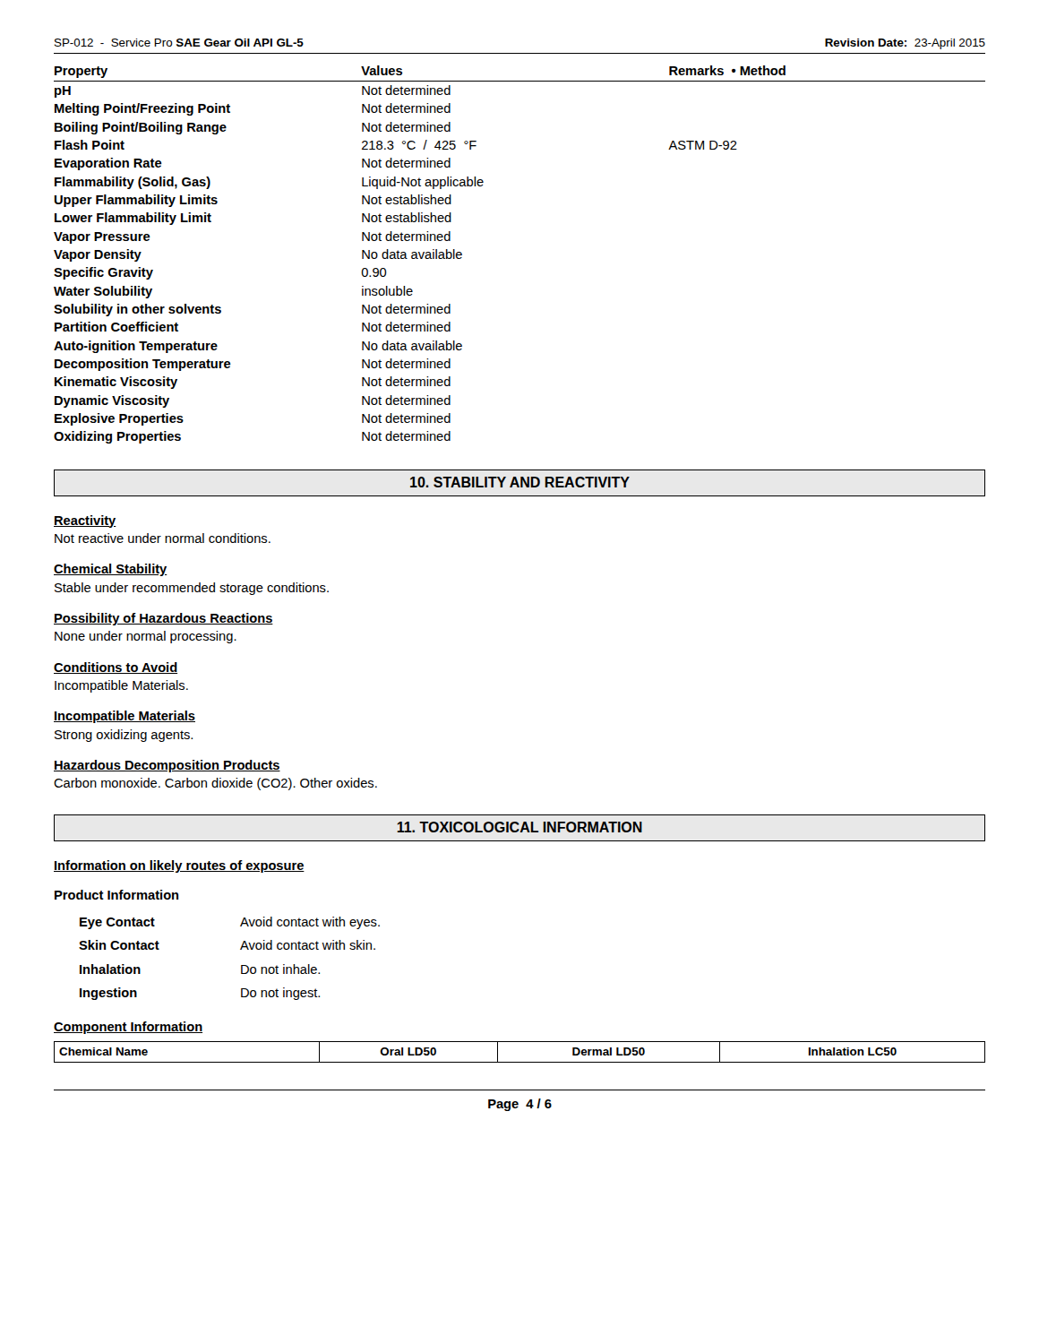SP-012 - Service Pro SAE Gear Oil API GL-5
Revision Date: 23-April 2015
| Property | Values | Remarks • Method |
| --- | --- | --- |
| pH | Not determined | |
| Melting Point/Freezing Point | Not determined | |
| Boiling Point/Boiling Range | Not determined | |
| Flash Point | 218.3 °C / 425 °F | ASTM D-92 |
| Evaporation Rate | Not determined | |
| Flammability (Solid, Gas) | Liquid-Not applicable | |
| Upper Flammability Limits | Not established | |
| Lower Flammability Limit | Not established | |
| Vapor Pressure | Not determined | |
| Vapor Density | No data available | |
| Specific Gravity | 0.90 | |
| Water Solubility | insoluble | |
| Solubility in other solvents | Not determined | |
| Partition Coefficient | Not determined | |
| Auto-ignition Temperature | No data available | |
| Decomposition Temperature | Not determined | |
| Kinematic Viscosity | Not determined | |
| Dynamic Viscosity | Not determined | |
| Explosive Properties | Not determined | |
| Oxidizing Properties | Not determined | |
10. STABILITY AND REACTIVITY
Reactivity
Not reactive under normal conditions.
Chemical Stability
Stable under recommended storage conditions.
Possibility of Hazardous Reactions
None under normal processing.
Conditions to Avoid
Incompatible Materials.
Incompatible Materials
Strong oxidizing agents.
Hazardous Decomposition Products
Carbon monoxide. Carbon dioxide (CO2). Other oxides.
11. TOXICOLOGICAL INFORMATION
Information on likely routes of exposure
Product Information
| Eye Contact | Avoid contact with eyes. |
| Skin Contact | Avoid contact with skin. |
| Inhalation | Do not inhale. |
| Ingestion | Do not ingest. |
Component Information
| Chemical Name | Oral LD50 | Dermal LD50 | Inhalation LC50 |
| --- | --- | --- | --- |
Page 4 / 6